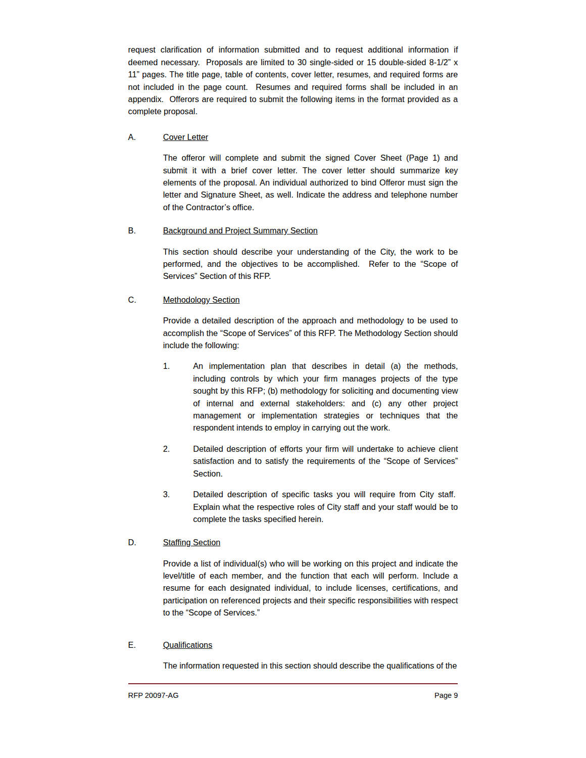request clarification of information submitted and to request additional information if deemed necessary. Proposals are limited to 30 single-sided or 15 double-sided 8-1/2” x 11” pages. The title page, table of contents, cover letter, resumes, and required forms are not included in the page count. Resumes and required forms shall be included in an appendix. Offerors are required to submit the following items in the format provided as a complete proposal.
A. Cover Letter
The offeror will complete and submit the signed Cover Sheet (Page 1) and submit it with a brief cover letter. The cover letter should summarize key elements of the proposal. An individual authorized to bind Offeror must sign the letter and Signature Sheet, as well. Indicate the address and telephone number of the Contractor’s office.
B. Background and Project Summary Section
This section should describe your understanding of the City, the work to be performed, and the objectives to be accomplished. Refer to the “Scope of Services” Section of this RFP.
C. Methodology Section
Provide a detailed description of the approach and methodology to be used to accomplish the “Scope of Services” of this RFP. The Methodology Section should include the following:
1. An implementation plan that describes in detail (a) the methods, including controls by which your firm manages projects of the type sought by this RFP; (b) methodology for soliciting and documenting view of internal and external stakeholders: and (c) any other project management or implementation strategies or techniques that the respondent intends to employ in carrying out the work.
2. Detailed description of efforts your firm will undertake to achieve client satisfaction and to satisfy the requirements of the “Scope of Services” Section.
3. Detailed description of specific tasks you will require from City staff. Explain what the respective roles of City staff and your staff would be to complete the tasks specified herein.
D. Staffing Section
Provide a list of individual(s) who will be working on this project and indicate the level/title of each member, and the function that each will perform. Include a resume for each designated individual, to include licenses, certifications, and participation on referenced projects and their specific responsibilities with respect to the “Scope of Services.”
E. Qualifications
The information requested in this section should describe the qualifications of the
RFP 20097-AG Page 9